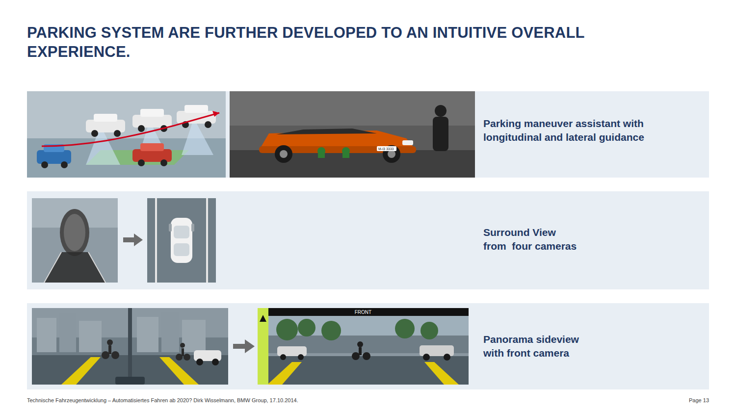Parking system are further developed to an intuitive overall experience.
M-I3 3333
Parking maneuver assistant with longitudinal and lateral guidance
Surround View
from four cameras
FRONT
Panorama sideview
with front camera
Technische Fahrzeugentwicklung – Automatisiertes Fahren ab 2020? Dirk Wisselmann, BMW Group, 17.10.2014.
Page 13